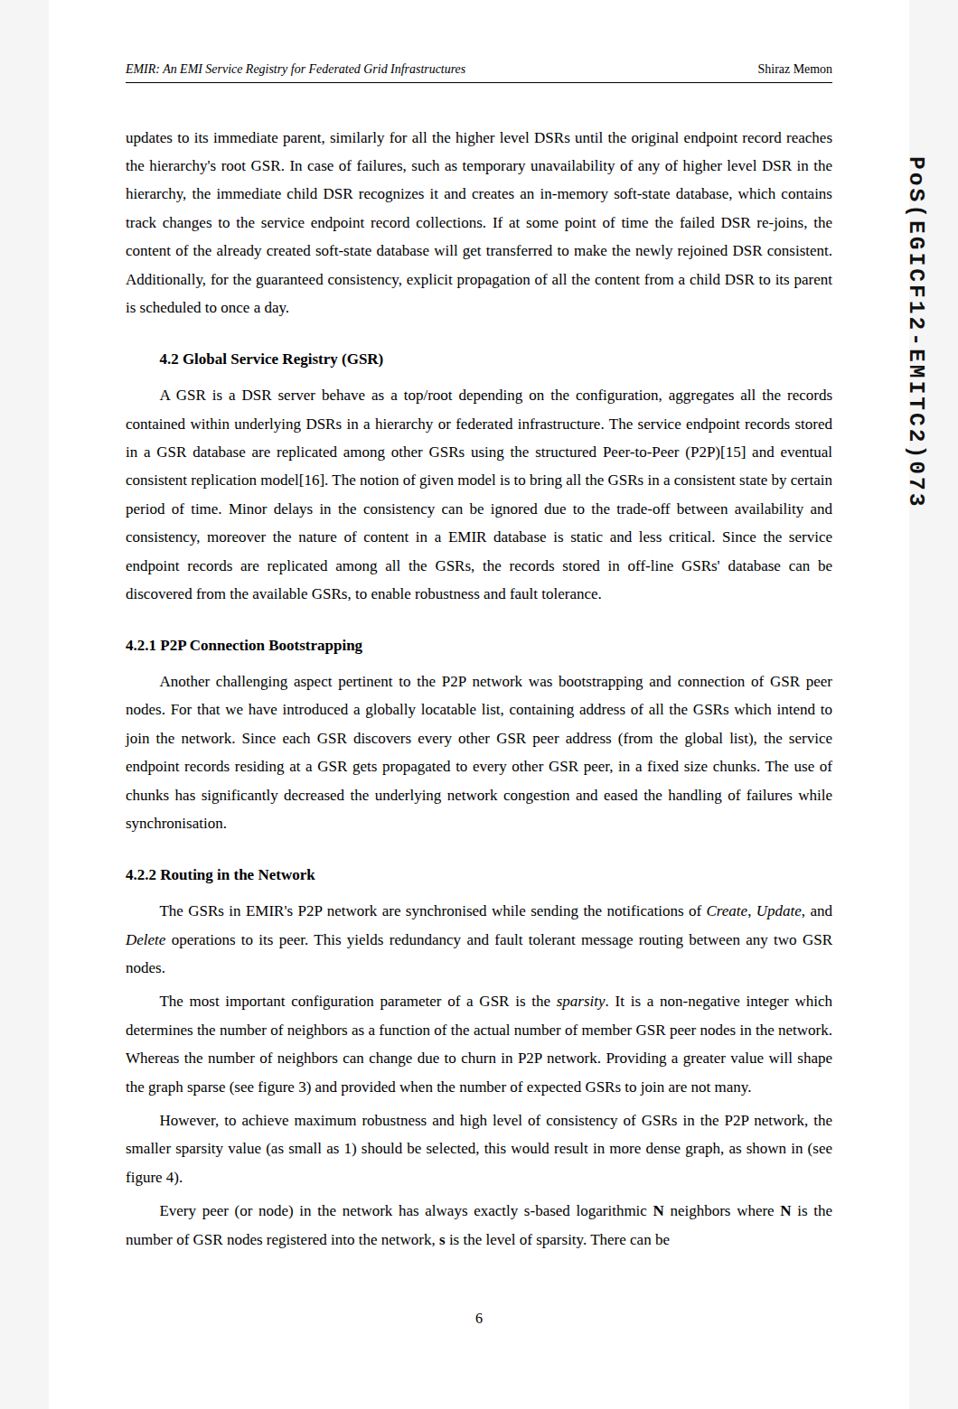PoS(EGICF12-EMITC2)073
EMIR: An EMI Service Registry for Federated Grid Infrastructures Shiraz Memon
updates to its immediate parent, similarly for all the higher level DSRs until the original endpoint record reaches the hierarchy's root GSR. In case of failures, such as temporary unavailability of any of higher level DSR in the hierarchy, the immediate child DSR recognizes it and creates an in-memory soft-state database, which contains track changes to the service endpoint record collections. If at some point of time the failed DSR re-joins, the content of the already created soft-state database will get transferred to make the newly rejoined DSR consistent. Additionally, for the guaranteed consistency, explicit propagation of all the content from a child DSR to its parent is scheduled to once a day.
4.2 Global Service Registry (GSR)
A GSR is a DSR server behave as a top/root depending on the configuration, aggregates all the records contained within underlying DSRs in a hierarchy or federated infrastructure. The service endpoint records stored in a GSR database are replicated among other GSRs using the structured Peer-to-Peer (P2P)[15] and eventual consistent replication model[16]. The notion of given model is to bring all the GSRs in a consistent state by certain period of time. Minor delays in the consistency can be ignored due to the trade-off between availability and consistency, moreover the nature of content in a EMIR database is static and less critical. Since the service endpoint records are replicated among all the GSRs, the records stored in off-line GSRs' database can be discovered from the available GSRs, to enable robustness and fault tolerance.
4.2.1 P2P Connection Bootstrapping
Another challenging aspect pertinent to the P2P network was bootstrapping and connection of GSR peer nodes. For that we have introduced a globally locatable list, containing address of all the GSRs which intend to join the network. Since each GSR discovers every other GSR peer address (from the global list), the service endpoint records residing at a GSR gets propagated to every other GSR peer, in a fixed size chunks. The use of chunks has significantly decreased the underlying network congestion and eased the handling of failures while synchronisation.
4.2.2 Routing in the Network
The GSRs in EMIR's P2P network are synchronised while sending the notifications of Create, Update, and Delete operations to its peer. This yields redundancy and fault tolerant message routing between any two GSR nodes.
The most important configuration parameter of a GSR is the sparsity. It is a non-negative integer which determines the number of neighbors as a function of the actual number of member GSR peer nodes in the network. Whereas the number of neighbors can change due to churn in P2P network. Providing a greater value will shape the graph sparse (see figure 3) and provided when the number of expected GSRs to join are not many.
However, to achieve maximum robustness and high level of consistency of GSRs in the P2P network, the smaller sparsity value (as small as 1) should be selected, this would result in more dense graph, as shown in (see figure 4).
Every peer (or node) in the network has always exactly s-based logarithmic N neighbors where N is the number of GSR nodes registered into the network, s is the level of sparsity. There can be
6